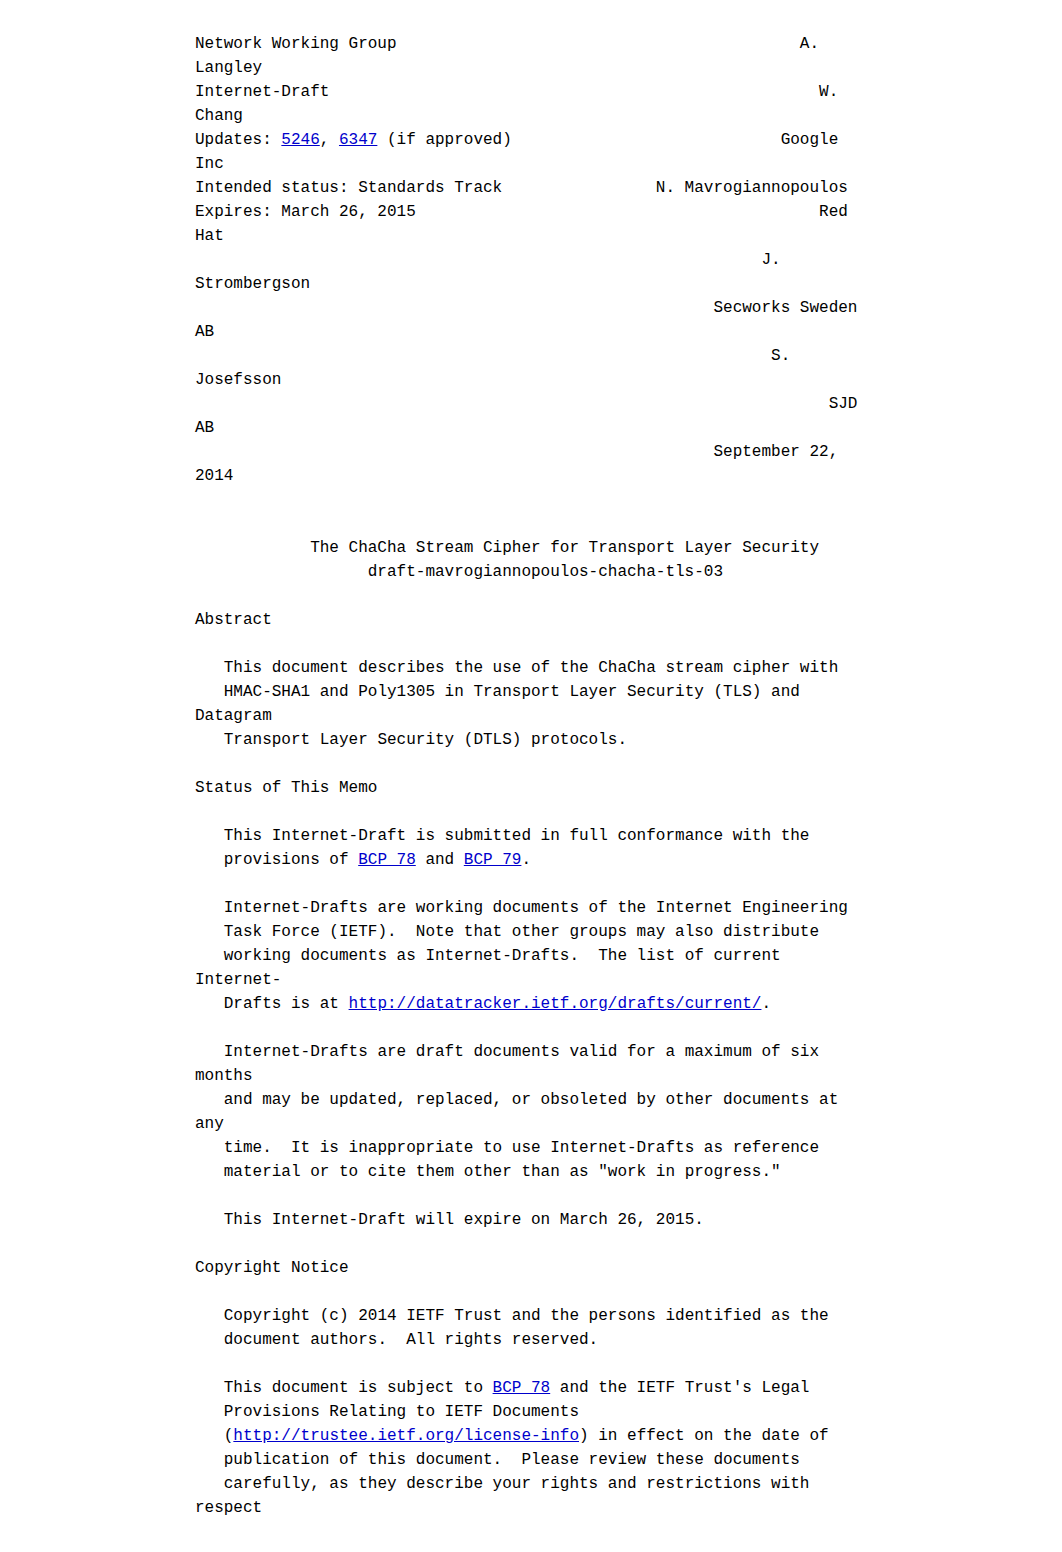Network Working Group                                          A. Langley
Internet-Draft                                                   W. Chang
Updates: 5246, 6347 (if approved)                            Google Inc
Intended status: Standards Track                N. Mavrogiannopoulos
Expires: March 26, 2015                                          Red Hat
                                                           J. Strombergson
                                                      Secworks Sweden AB
                                                            S. Josefsson
                                                                  SJD AB
                                                      September 22, 2014


            The ChaCha Stream Cipher for Transport Layer Security
                  draft-mavrogiannopoulos-chacha-tls-03

Abstract

   This document describes the use of the ChaCha stream cipher with
   HMAC-SHA1 and Poly1305 in Transport Layer Security (TLS) and Datagram
   Transport Layer Security (DTLS) protocols.

Status of This Memo

   This Internet-Draft is submitted in full conformance with the
   provisions of BCP 78 and BCP 79.

   Internet-Drafts are working documents of the Internet Engineering
   Task Force (IETF).  Note that other groups may also distribute
   working documents as Internet-Drafts.  The list of current Internet-
   Drafts is at http://datatracker.ietf.org/drafts/current/.

   Internet-Drafts are draft documents valid for a maximum of six months
   and may be updated, replaced, or obsoleted by other documents at any
   time.  It is inappropriate to use Internet-Drafts as reference
   material or to cite them other than as "work in progress."

   This Internet-Draft will expire on March 26, 2015.

Copyright Notice

   Copyright (c) 2014 IETF Trust and the persons identified as the
   document authors.  All rights reserved.

   This document is subject to BCP 78 and the IETF Trust's Legal
   Provisions Relating to IETF Documents
   (http://trustee.ietf.org/license-info) in effect on the date of
   publication of this document.  Please review these documents
   carefully, as they describe your rights and restrictions with respect